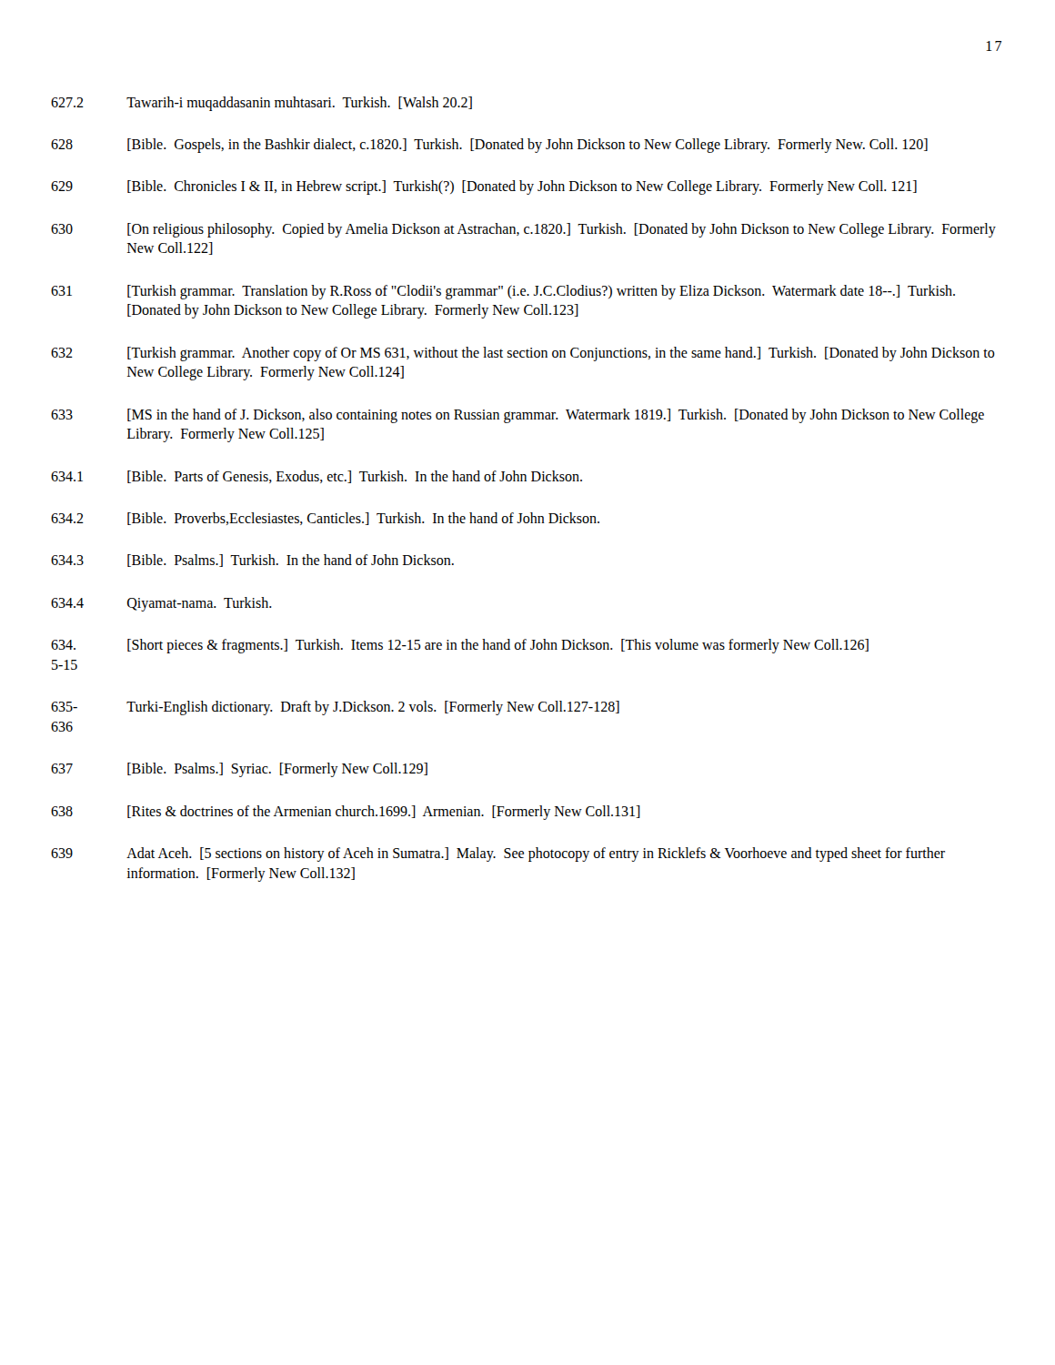17
627.2
Tawarih-i muqaddasanin muhtasari. Turkish. [Walsh 20.2]
628
[Bible. Gospels, in the Bashkir dialect, c.1820.] Turkish. [Donated by John Dickson to New College Library. Formerly New. Coll. 120]
629
[Bible. Chronicles I & II, in Hebrew script.] Turkish(?) [Donated by John Dickson to New College Library. Formerly New Coll. 121]
630
[On religious philosophy. Copied by Amelia Dickson at Astrachan, c.1820.] Turkish. [Donated by John Dickson to New College Library. Formerly New Coll.122]
631
[Turkish grammar. Translation by R.Ross of "Clodii's grammar" (i.e. J.C.Clodius?) written by Eliza Dickson. Watermark date 18--.] Turkish. [Donated by John Dickson to New College Library. Formerly New Coll.123]
632
[Turkish grammar. Another copy of Or MS 631, without the last section on Conjunctions, in the same hand.] Turkish. [Donated by John Dickson to New College Library. Formerly New Coll.124]
633
[MS in the hand of J. Dickson, also containing notes on Russian grammar. Watermark 1819.] Turkish. [Donated by John Dickson to New College Library. Formerly New Coll.125]
634.1
[Bible. Parts of Genesis, Exodus, etc.] Turkish. In the hand of John Dickson.
634.2
[Bible. Proverbs,Ecclesiastes, Canticles.] Turkish. In the hand of John Dickson.
634.3
[Bible. Psalms.] Turkish. In the hand of John Dickson.
634.4
Qiyamat-nama. Turkish.
634. 5-15
[Short pieces & fragments.] Turkish. Items 12-15 are in the hand of John Dickson. [This volume was formerly New Coll.126]
635- 636
Turki-English dictionary. Draft by J.Dickson. 2 vols. [Formerly New Coll.127-128]
637
[Bible. Psalms.] Syriac. [Formerly New Coll.129]
638
[Rites & doctrines of the Armenian church.1699.] Armenian. [Formerly New Coll.131]
639
Adat Aceh. [5 sections on history of Aceh in Sumatra.] Malay. See photocopy of entry in Ricklefs & Voorhoeve and typed sheet for further information. [Formerly New Coll.132]